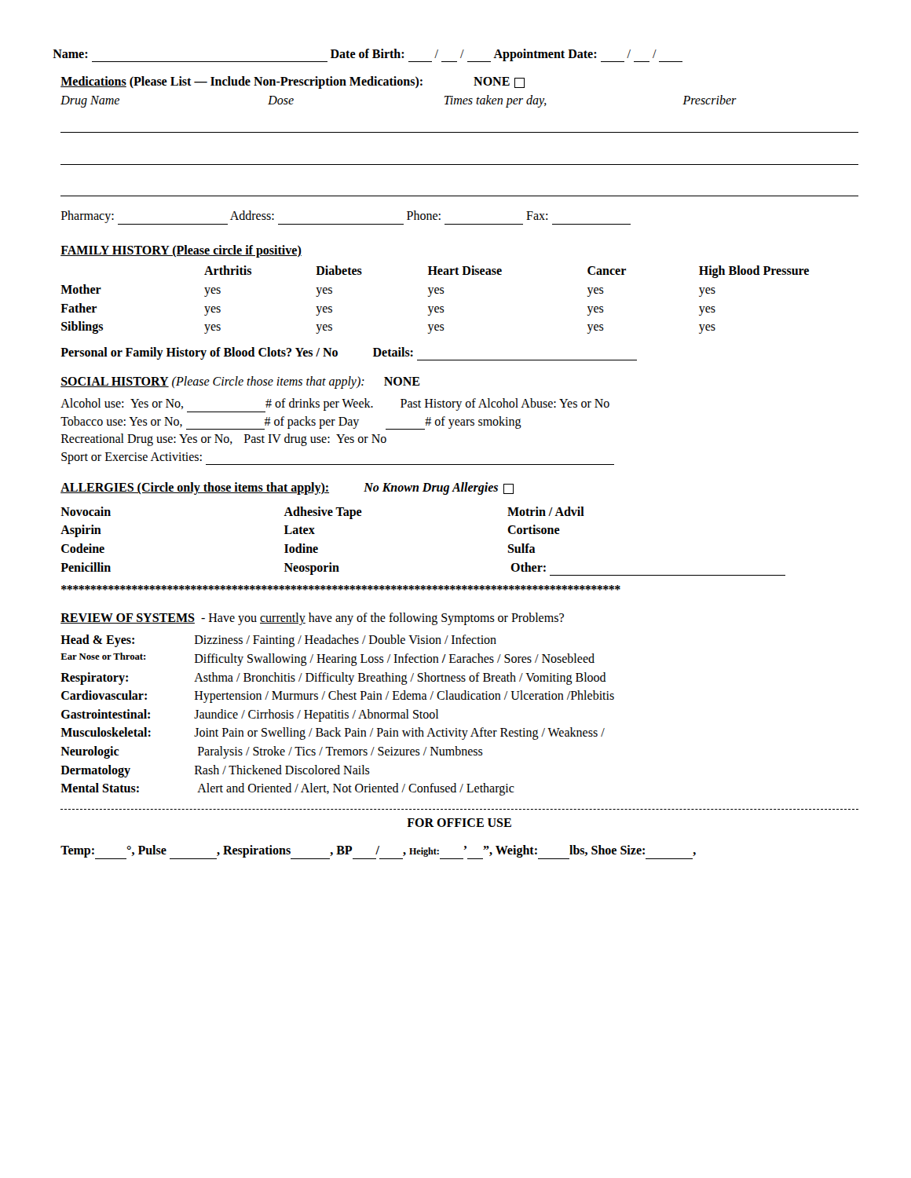Name: Date of Birth: / / Appointment Date: / /
Medications (Please List — Include Non-Prescription Medications): NONE
Drug Name Dose Times taken per day, Prescriber
Pharmacy: Address: Phone: Fax:
FAMILY HISTORY (Please circle if positive)
| | Arthritis | Diabetes | Heart Disease | Cancer | High Blood Pressure |
| --- | --- | --- | --- | --- | --- |
| Mother | yes | yes | yes | yes | yes |
| Father | yes | yes | yes | yes | yes |
| Siblings | yes | yes | yes | yes | yes |
Personal or Family History of Blood Clots? Yes / No Details:
SOCIAL HISTORY (Please Circle those items that apply): NONE
Alcohol use: Yes or No, # of drinks per Week. Past History of Alcohol Abuse: Yes or No
Tobacco use: Yes or No, # of packs per Day # of years smoking
Recreational Drug use: Yes or No, Past IV drug use: Yes or No
Sport or Exercise Activities:
ALLERGIES (Circle only those items that apply): No Known Drug Allergies
| Novocain | Adhesive Tape | Motrin / Advil |
| Aspirin | Latex | Cortisone |
| Codeine | Iodine | Sulfa |
| Penicillin | Neosporin | Other: |
***********************************************************************************************
REVIEW OF SYSTEMS - Have you currently have any of the following Symptoms or Problems?
| Head & Eyes: | Dizziness / Fainting / Headaches / Double Vision / Infection |
| Ear Nose or Throat: | Difficulty Swallowing / Hearing Loss / Infection / Earaches / Sores / Nosebleed |
| Respiratory: | Asthma / Bronchitis / Difficulty Breathing / Shortness of Breath / Vomiting Blood |
| Cardiovascular: | Hypertension / Murmurs / Chest Pain / Edema / Claudication / Ulceration /Phlebitis |
| Gastrointestinal: | Jaundice / Cirrhosis / Hepatitis / Abnormal Stool |
| Musculoskeletal: | Joint Pain or Swelling / Back Pain / Pain with Activity After Resting / Weakness / |
| Neurologic | Paralysis / Stroke / Tics / Tremors / Seizures / Numbness |
| Dermatology | Rash / Thickened Discolored Nails |
| Mental Status: | Alert and Oriented / Alert, Not Oriented / Confused / Lethargic |
FOR OFFICE USE
Temp: °, Pulse , Respirations , BP / , Height: ’ ”, Weight: lbs, Shoe Size: ,